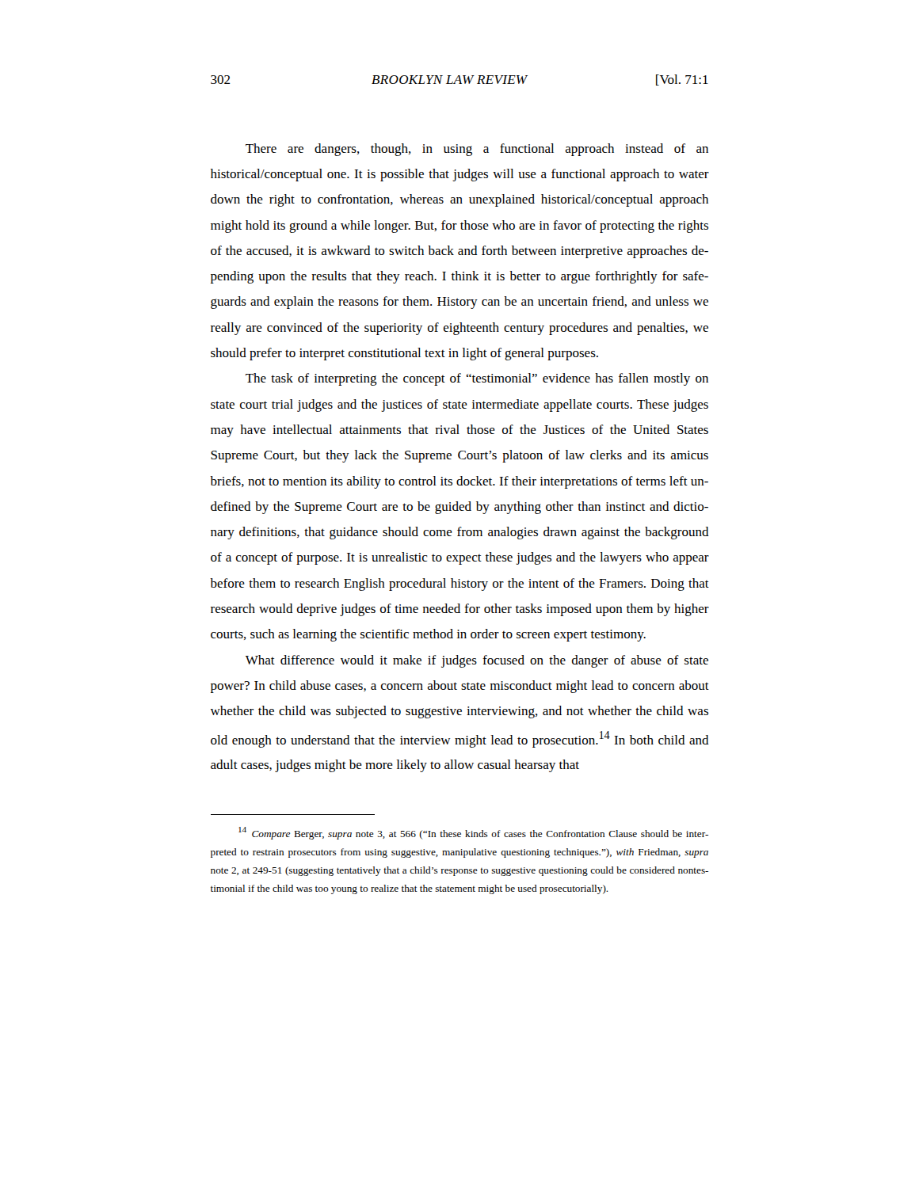302 BROOKLYN LAW REVIEW [Vol. 71:1
There are dangers, though, in using a functional approach instead of an historical/conceptual one. It is possible that judges will use a functional approach to water down the right to confrontation, whereas an unexplained historical/conceptual approach might hold its ground a while longer. But, for those who are in favor of protecting the rights of the accused, it is awkward to switch back and forth between interpretive approaches depending upon the results that they reach. I think it is better to argue forthrightly for safeguards and explain the reasons for them. History can be an uncertain friend, and unless we really are convinced of the superiority of eighteenth century procedures and penalties, we should prefer to interpret constitutional text in light of general purposes.
The task of interpreting the concept of “testimonial” evidence has fallen mostly on state court trial judges and the justices of state intermediate appellate courts. These judges may have intellectual attainments that rival those of the Justices of the United States Supreme Court, but they lack the Supreme Court’s platoon of law clerks and its amicus briefs, not to mention its ability to control its docket. If their interpretations of terms left undefined by the Supreme Court are to be guided by anything other than instinct and dictionary definitions, that guidance should come from analogies drawn against the background of a concept of purpose. It is unrealistic to expect these judges and the lawyers who appear before them to research English procedural history or the intent of the Framers. Doing that research would deprive judges of time needed for other tasks imposed upon them by higher courts, such as learning the scientific method in order to screen expert testimony.
What difference would it make if judges focused on the danger of abuse of state power? In child abuse cases, a concern about state misconduct might lead to concern about whether the child was subjected to suggestive interviewing, and not whether the child was old enough to understand that the interview might lead to prosecution.14 In both child and adult cases, judges might be more likely to allow casual hearsay that
14 Compare Berger, supra note 3, at 566 (“In these kinds of cases the Confrontation Clause should be interpreted to restrain prosecutors from using suggestive, manipulative questioning techniques.”), with Friedman, supra note 2, at 249-51 (suggesting tentatively that a child’s response to suggestive questioning could be considered nontestimonial if the child was too young to realize that the statement might be used prosecutorially).